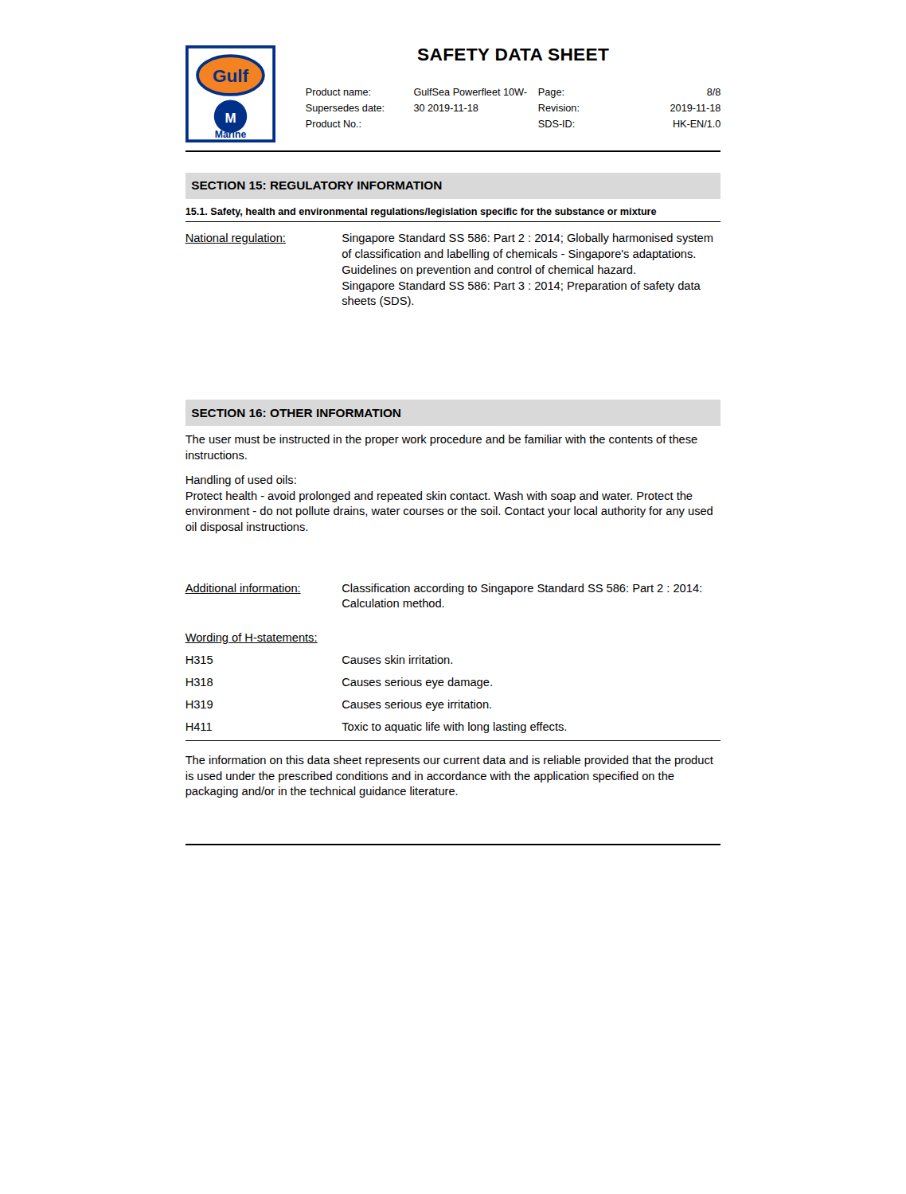SAFETY DATA SHEET
| Product name: | GulfSea Powerfleet 10W- | Page: | 8/8 |
| Supersedes date: | 30 2019-11-18 | Revision: | 2019-11-18 |
| Product No.: | | SDS-ID: | HK-EN/1.0 |
SECTION 15: REGULATORY INFORMATION
15.1. Safety, health and environmental regulations/legislation specific for the substance or mixture
National regulation:
Singapore Standard SS 586: Part 2 : 2014; Globally harmonised system of classification and labelling of chemicals - Singapore's adaptations.
Guidelines on prevention and control of chemical hazard.
Singapore Standard SS 586: Part 3 : 2014; Preparation of safety data sheets (SDS).
SECTION 16: OTHER INFORMATION
The user must be instructed in the proper work procedure and be familiar with the contents of these instructions.
Handling of used oils:
Protect health - avoid prolonged and repeated skin contact. Wash with soap and water. Protect the environment - do not pollute drains, water courses or the soil. Contact your local authority for any used oil disposal instructions.
Additional information:
Classification according to Singapore Standard SS 586: Part 2 : 2014: Calculation method.
Wording of H-statements:
| H315 | Causes skin irritation. |
| H318 | Causes serious eye damage. |
| H319 | Causes serious eye irritation. |
| H411 | Toxic to aquatic life with long lasting effects. |
The information on this data sheet represents our current data and is reliable provided that the product is used under the prescribed conditions and in accordance with the application specified on the packaging and/or in the technical guidance literature.